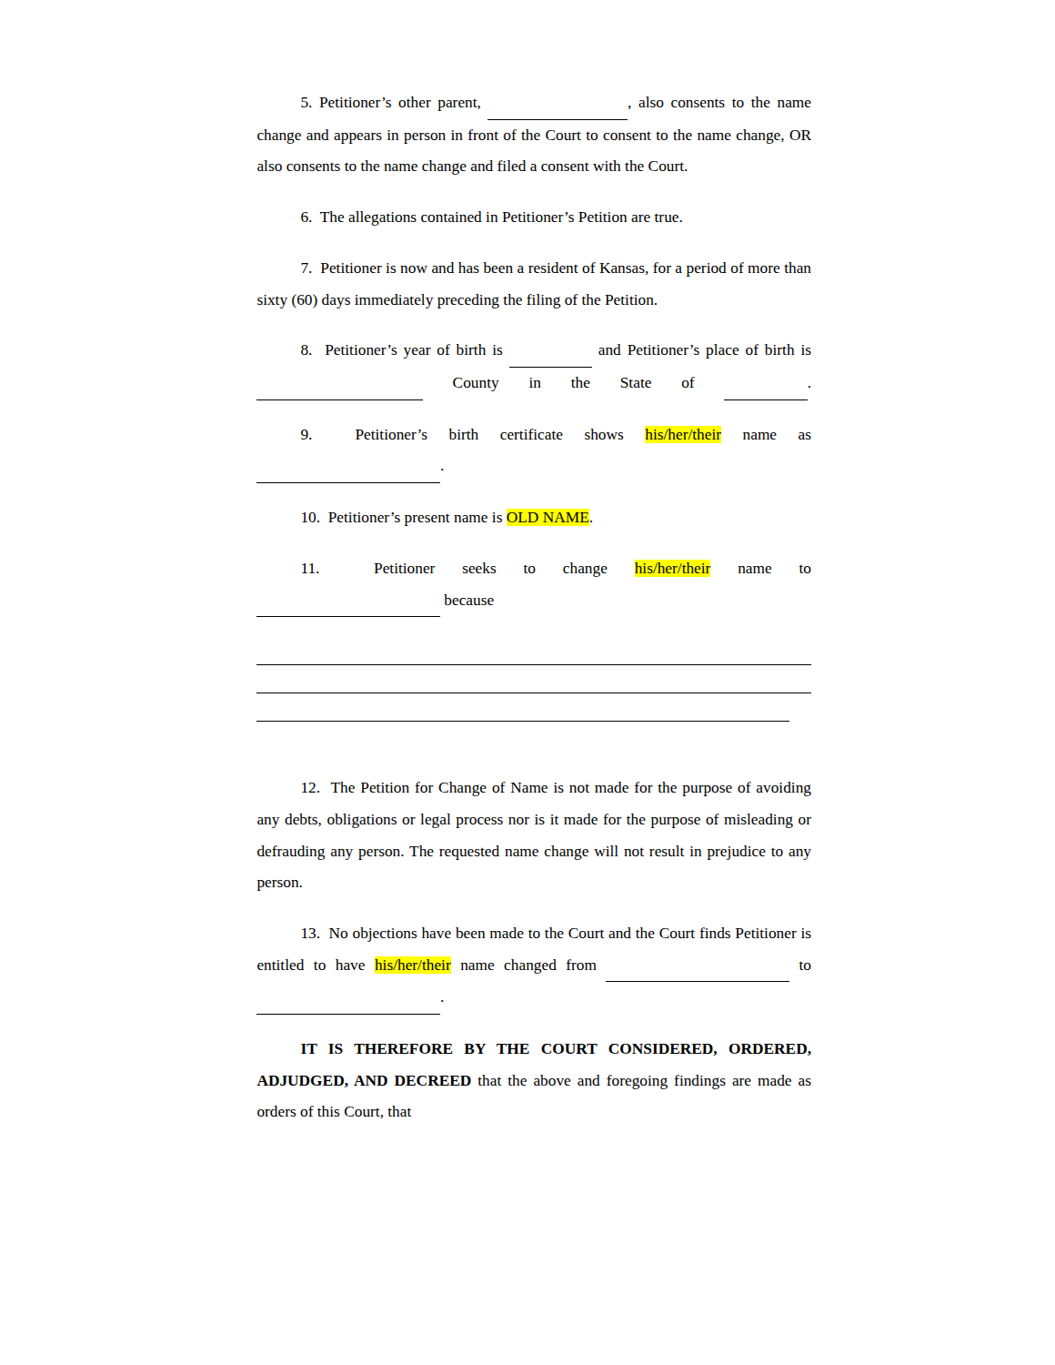5. Petitioner’s other parent, , also consents to the name change and appears in person in front of the Court to consent to the name change, OR also consents to the name change and filed a consent with the Court.
6. The allegations contained in Petitioner’s Petition are true.
7. Petitioner is now and has been a resident of Kansas, for a period of more than sixty (60) days immediately preceding the filing of the Petition.
8. Petitioner’s year of birth is and Petitioner’s place of birth is County in the State of .
9. Petitioner’s birth certificate shows his/her/their name as .
10. Petitioner’s present name is OLD NAME.
11. Petitioner seeks to change his/her/their name to because
12. The Petition for Change of Name is not made for the purpose of avoiding any debts, obligations or legal process nor is it made for the purpose of misleading or defrauding any person. The requested name change will not result in prejudice to any person.
13. No objections have been made to the Court and the Court finds Petitioner is entitled to have his/her/their name changed from to .
IT IS THEREFORE BY THE COURT CONSIDERED, ORDERED, ADJUDGED, AND DECREED that the above and foregoing findings are made as orders of this Court, that